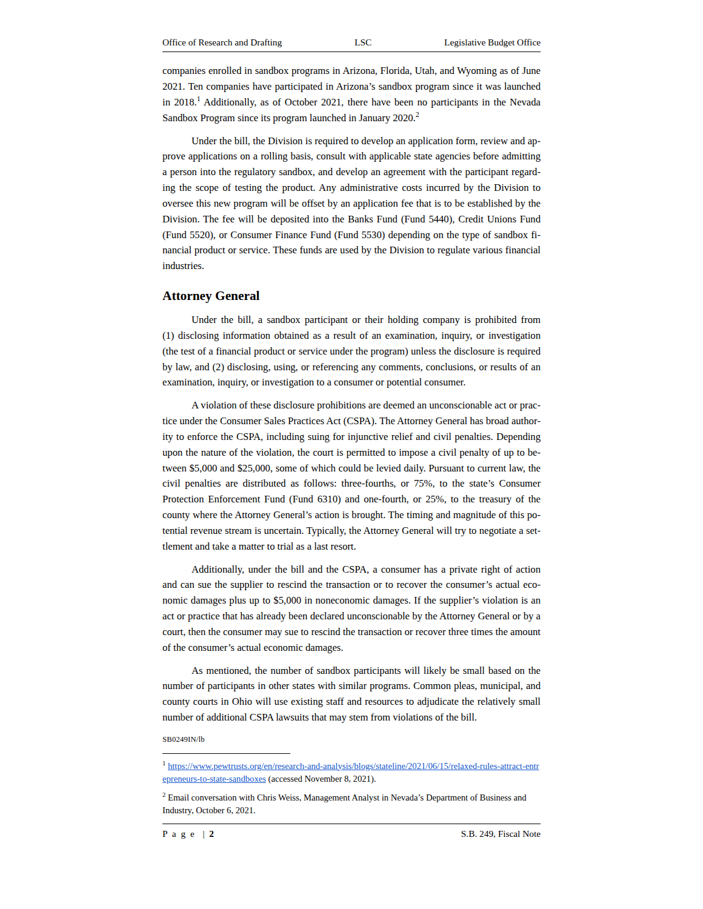Office of Research and Drafting
LSC
Legislative Budget Office
companies enrolled in sandbox programs in Arizona, Florida, Utah, and Wyoming as of June 2021. Ten companies have participated in Arizona’s sandbox program since it was launched in 2018.1 Additionally, as of October 2021, there have been no participants in the Nevada Sandbox Program since its program launched in January 2020.2
Under the bill, the Division is required to develop an application form, review and approve applications on a rolling basis, consult with applicable state agencies before admitting a person into the regulatory sandbox, and develop an agreement with the participant regarding the scope of testing the product. Any administrative costs incurred by the Division to oversee this new program will be offset by an application fee that is to be established by the Division. The fee will be deposited into the Banks Fund (Fund 5440), Credit Unions Fund (Fund 5520), or Consumer Finance Fund (Fund 5530) depending on the type of sandbox financial product or service. These funds are used by the Division to regulate various financial industries.
Attorney General
Under the bill, a sandbox participant or their holding company is prohibited from (1) disclosing information obtained as a result of an examination, inquiry, or investigation (the test of a financial product or service under the program) unless the disclosure is required by law, and (2) disclosing, using, or referencing any comments, conclusions, or results of an examination, inquiry, or investigation to a consumer or potential consumer.
A violation of these disclosure prohibitions are deemed an unconscionable act or practice under the Consumer Sales Practices Act (CSPA). The Attorney General has broad authority to enforce the CSPA, including suing for injunctive relief and civil penalties. Depending upon the nature of the violation, the court is permitted to impose a civil penalty of up to between $5,000 and $25,000, some of which could be levied daily. Pursuant to current law, the civil penalties are distributed as follows: three-fourths, or 75%, to the state’s Consumer Protection Enforcement Fund (Fund 6310) and one-fourth, or 25%, to the treasury of the county where the Attorney General’s action is brought. The timing and magnitude of this potential revenue stream is uncertain. Typically, the Attorney General will try to negotiate a settlement and take a matter to trial as a last resort.
Additionally, under the bill and the CSPA, a consumer has a private right of action and can sue the supplier to rescind the transaction or to recover the consumer’s actual economic damages plus up to $5,000 in noneconomic damages. If the supplier’s violation is an act or practice that has already been declared unconscionable by the Attorney General or by a court, then the consumer may sue to rescind the transaction or recover three times the amount of the consumer’s actual economic damages.
As mentioned, the number of sandbox participants will likely be small based on the number of participants in other states with similar programs. Common pleas, municipal, and county courts in Ohio will use existing staff and resources to adjudicate the relatively small number of additional CSPA lawsuits that may stem from violations of the bill.
SB0249IN/lb
1 https://www.pewtrusts.org/en/research-and-analysis/blogs/stateline/2021/06/15/relaxed-rules-attract-entrepreneurs-to-state-sandboxes (accessed November 8, 2021).
2 Email conversation with Chris Weiss, Management Analyst in Nevada’s Department of Business and Industry, October 6, 2021.
P a g e | 2
S.B. 249, Fiscal Note